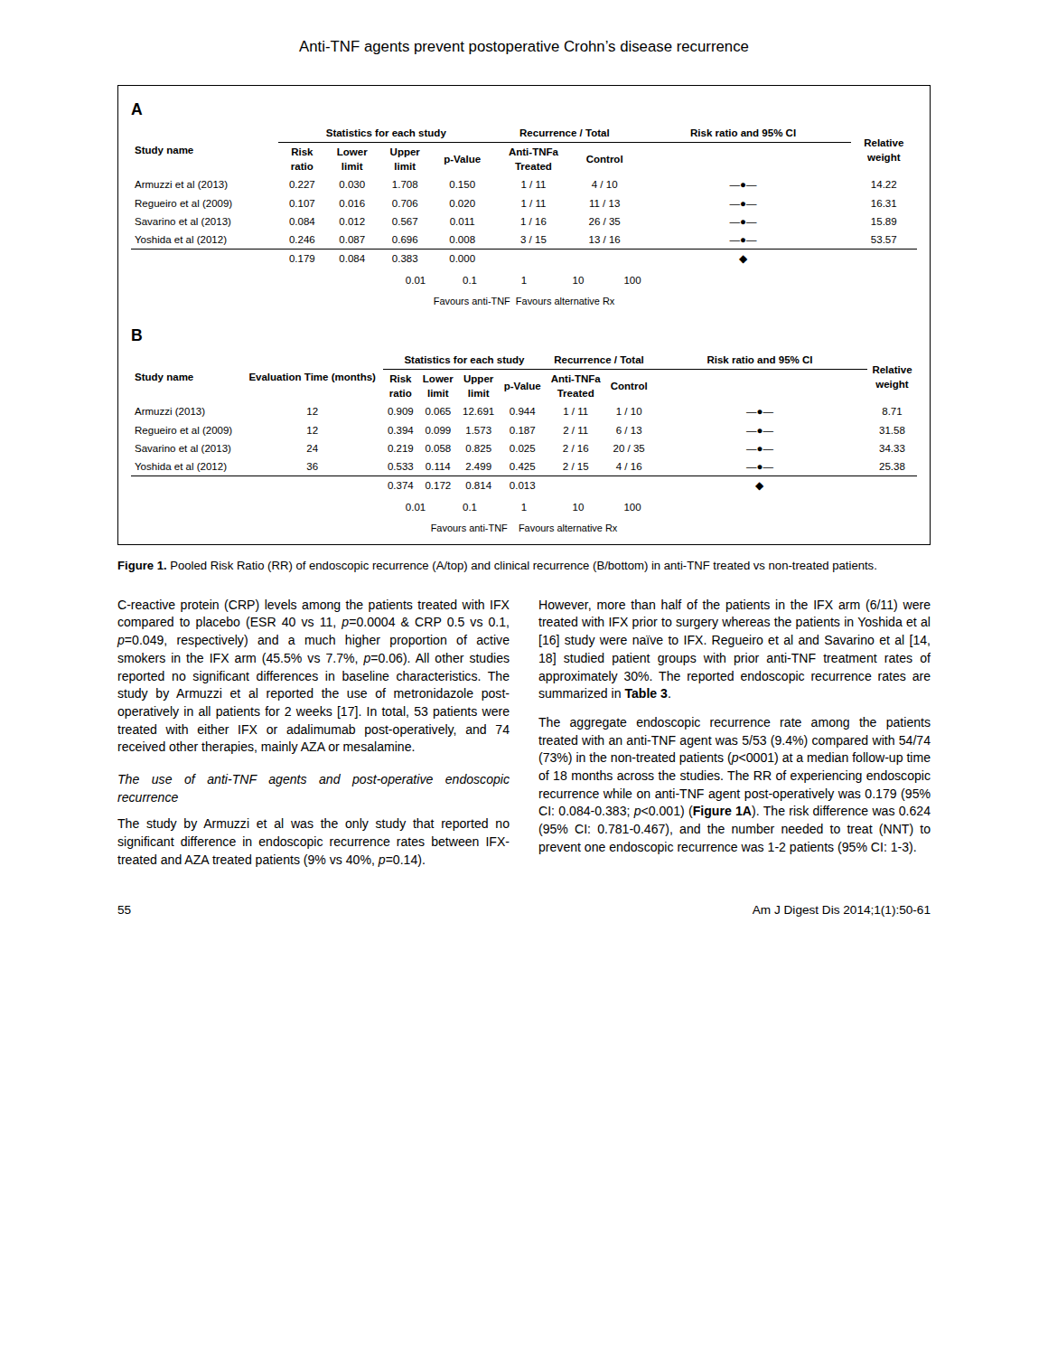Anti-TNF agents prevent postoperative Crohn’s disease recurrence
A
Panel A: Endoscopic recurrence, risk ratios and 95% confidence intervals
| Study name | Statistics for each study | Recurrence / Total | Risk ratio and 95% CI | Relative weight |
| --- | --- | --- | --- | --- |
| Risk ratio | Lower limit | Upper limit | p-Value | Anti-TNFa Treated | Control | |
| Armuzzi et al (2013) | 0.227 | 0.030 | 1.708 | 0.150 | 1 / 11 | 4 / 10 | —●— | 14.22 |
| Regueiro et al (2009) | 0.107 | 0.016 | 0.706 | 0.020 | 1 / 11 | 11 / 13 | —●— | 16.31 |
| Savarino et al (2013) | 0.084 | 0.012 | 0.567 | 0.011 | 1 / 16 | 26 / 35 | —●— | 15.89 |
| Yoshida et al (2012) | 0.246 | 0.087 | 0.696 | 0.008 | 3 / 15 | 13 / 16 | —●— | 53.57 |
| | 0.179 | 0.084 | 0.383 | 0.000 | | | ◆ | |
0.010.1110100
Favours anti-TNF Favours alternative Rx
B
Panel B: Clinical recurrence, risk ratios and 95% confidence intervals
| Study name | Evaluation Time (months) | Statistics for each study | Recurrence / Total | Risk ratio and 95% CI | Relative weight |
| --- | --- | --- | --- | --- | --- |
| Risk ratio | Lower limit | Upper limit | p-Value | Anti-TNFa Treated | Control | |
| Armuzzi (2013) | 12 | 0.909 | 0.065 | 12.691 | 0.944 | 1 / 11 | 1 / 10 | —●— | 8.71 |
| Regueiro et al (2009) | 12 | 0.394 | 0.099 | 1.573 | 0.187 | 2 / 11 | 6 / 13 | —●— | 31.58 |
| Savarino et al (2013) | 24 | 0.219 | 0.058 | 0.825 | 0.025 | 2 / 16 | 20 / 35 | —●— | 34.33 |
| Yoshida et al (2012) | 36 | 0.533 | 0.114 | 2.499 | 0.425 | 2 / 15 | 4 / 16 | —●— | 25.38 |
| | | 0.374 | 0.172 | 0.814 | 0.013 | | | ◆ | |
0.010.1110100
Favours anti-TNF Favours alternative Rx
Figure 1. Pooled Risk Ratio (RR) of endoscopic recurrence (A/top) and clinical recurrence (B/bottom) in anti-TNF treated vs non-treated patients.
C-reactive protein (CRP) levels among the patients treated with IFX compared to placebo (ESR 40 vs 11, p=0.0004 & CRP 0.5 vs 0.1, p=0.049, respectively) and a much higher proportion of active smokers in the IFX arm (45.5% vs 7.7%, p=0.06). All other studies reported no significant differences in baseline characteristics. The study by Armuzzi et al reported the use of metronidazole post-operatively in all patients for 2 weeks [17]. In total, 53 patients were treated with either IFX or adalimumab post-operatively, and 74 received other therapies, mainly AZA or mesalamine.
The use of anti-TNF agents and post-operative endoscopic recurrence
The study by Armuzzi et al was the only study that reported no significant difference in endoscopic recurrence rates between IFX-treated and AZA treated patients (9% vs 40%, p=0.14).
However, more than half of the patients in the IFX arm (6/11) were treated with IFX prior to surgery whereas the patients in Yoshida et al [16] study were naïve to IFX. Regueiro et al and Savarino et al [14, 18] studied patient groups with prior anti-TNF treatment rates of approximately 30%. The reported endoscopic recurrence rates are summarized in Table 3.
The aggregate endoscopic recurrence rate among the patients treated with an anti-TNF agent was 5/53 (9.4%) compared with 54/74 (73%) in the non-treated patients (p<0001) at a median follow-up time of 18 months across the studies. The RR of experiencing endoscopic recurrence while on anti-TNF agent post-operatively was 0.179 (95% CI: 0.084-0.383; p<0.001) (Figure 1A). The risk difference was 0.624 (95% CI: 0.781-0.467), and the number needed to treat (NNT) to prevent one endoscopic recurrence was 1-2 patients (95% CI: 1-3).
55 Am J Digest Dis 2014;1(1):50-61